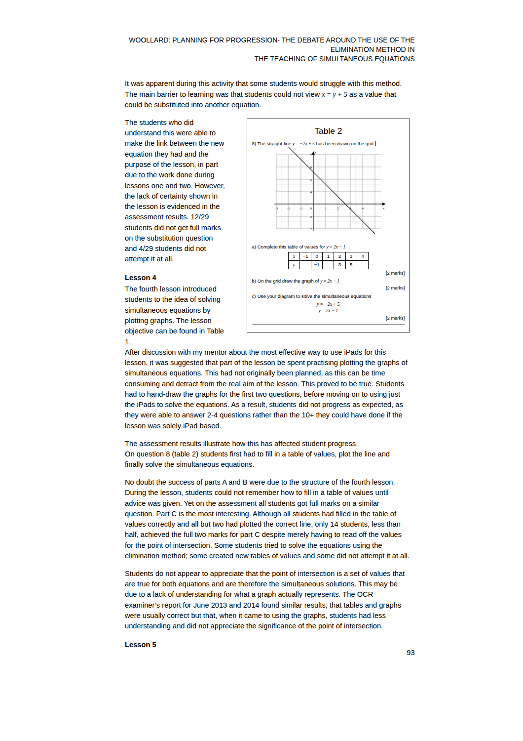Woollard: Planning for Progression- The Debate Around the Use of the Elimination Method in
the Teaching of Simultaneous Equations
It was apparent during this activity that some students would struggle with this method. The main barrier to learning was that students could not view x = y + 5 as a value that could be substituted into another equation.
Table 2
8) The straight-line y = −2x + 5 has been drawn on the grid.
y x −3 −2 −1 0 1 2 3 4 7 6 5 4 2 −2
a) Complete this table of values for y = 2x − 1
| x | −1 | 0 | 1 | 2 | 3 | 4 |
| y | | −1 | | 3 | 5 | |
[2 marks]
b) On the grid draw the graph of y = 2x − 1
[2 marks]
c) Use your diagram to solve the simultaneous equations
y = −2x + 5
y = 2x − 1
[2 marks]
The students who did understand this were able to make the link between the new equation they had and the purpose of the lesson, in part due to the work done during lessons one and two. However, the lack of certainty shown in the lesson is evidenced in the assessment results. 12/29 students did not get full marks on the substitution question and 4/29 students did not attempt it at all.
Lesson 4
The fourth lesson introduced students to the idea of solving simultaneous equations by plotting graphs. The lesson objective can be found in Table 1.
After discussion with my mentor about the most effective way to use iPads for this lesson, it was suggested that part of the lesson be spent practising plotting the graphs of simultaneous equations. This had not originally been planned, as this can be time consuming and detract from the real aim of the lesson. This proved to be true. Students had to hand-draw the graphs for the first two questions, before moving on to using just the iPads to solve the equations. As a result, students did not progress as expected, as they were able to answer 2-4 questions rather than the 10+ they could have done if the lesson was solely iPad based.
The assessment results illustrate how this has affected student progress.
On question 8 (table 2) students first had to fill in a table of values, plot the line and finally solve the simultaneous equations.
No doubt the success of parts A and B were due to the structure of the fourth lesson. During the lesson, students could not remember how to fill in a table of values until advice was given. Yet on the assessment all students got full marks on a similar question. Part C is the most interesting. Although all students had filled in the table of values correctly and all but two had plotted the correct line, only 14 students, less than half, achieved the full two marks for part C despite merely having to read off the values for the point of intersection. Some students tried to solve the equations using the elimination method; some created new tables of values and some did not attempt it at all.
Students do not appear to appreciate that the point of intersection is a set of values that are true for both equations and are therefore the simultaneous solutions. This may be due to a lack of understanding for what a graph actually represents. The OCR examiner’s report for June 2013 and 2014 found similar results, that tables and graphs were usually correct but that, when it came to using the graphs, students had less understanding and did not appreciate the significance of the point of intersection.
Lesson 5
93